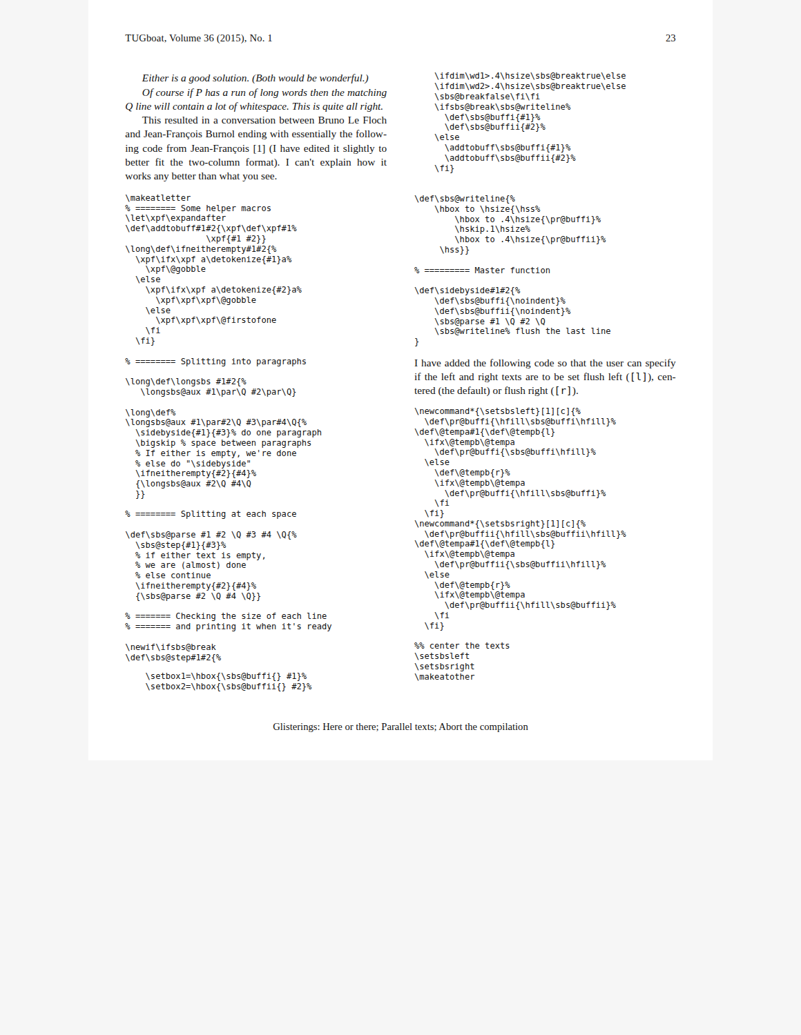TUGboat, Volume 36 (2015), No. 1 23
Either is a good solution. (Both would be wonderful.)
Of course if P has a run of long words then the matching Q line will contain a lot of whitespace. This is quite all right.
This resulted in a conversation between Bruno Le Floch and Jean-François Burnol ending with essentially the following code from Jean-François [1] (I have edited it slightly to better fit the two-column format). I can't explain how it works any better than what you see.
\makeatletter
% ======== Some helper macros
\let\xpf\expandafter
\def\addtobuff#1#2{\xpf\def\xpf#1%
                \xpf{#1 #2}}
\long\def\ifneitherempty#1#2{%
  \xpf\ifx\xpf a\detokenize{#1}a%
    \xpf\@gobble
  \else
    \xpf\ifx\xpf a\detokenize{#2}a%
      \xpf\xpf\xpf\@gobble
    \else
      \xpf\xpf\xpf\@firstofone
    \fi
  \fi}

% ======== Splitting into paragraphs

\long\def\longsbs #1#2{%
   \longsbs@aux #1\par\Q #2\par\Q}

\long\def%
\longsbs@aux #1\par#2\Q #3\par#4\Q{%
  \sidebyside{#1}{#3}% do one paragraph
  \bigskip % space between paragraphs
  % If either is empty, we're done
  % else do "\sidebyside"
  \ifneitherempty{#2}{#4}%
  {\longsbs@aux #2\Q #4\Q
  }}

% ======== Splitting at each space

\def\sbs@parse #1 #2 \Q #3 #4 \Q{%
  \sbs@step{#1}{#3}%
  % if either text is empty,
  % we are (almost) done
  % else continue
  \ifneitherempty{#2}{#4}%
  {\sbs@parse #2 \Q #4 \Q}}

% ======= Checking the size of each line
% ======= and printing it when it's ready

\newif\ifsbs@break
\def\sbs@step#1#2{%
    \setbox1=\hbox{\sbs@buffi{} #1}%
    \setbox2=\hbox{\sbs@buffii{} #2}%
    \ifdim\wd1>.4\hsize\sbs@breaktrue\else
    \ifdim\wd2>.4\hsize\sbs@breaktrue\else
    \sbs@breakfalse\fi\fi
    \ifsbs@break\sbs@writeline%
      \def\sbs@buffi{#1}%
      \def\sbs@buffii{#2}%
    \else
      \addtobuff\sbs@buffi{#1}%
      \addtobuff\sbs@buffii{#2}%
    \fi}


\def\sbs@writeline{%
    \hbox to \hsize{\hss%
        \hbox to .4\hsize{\pr@buffi}%
        \hskip.1\hsize%
        \hbox to .4\hsize{\pr@buffii}%
     \hss}}

% ========= Master function

\def\sidebyside#1#2{%
    \def\sbs@buffi{\noindent}%
    \def\sbs@buffii{\noindent}%
    \sbs@parse #1 \Q #2 \Q
    \sbs@writeline% flush the last line
}
I have added the following code so that the user can specify if the left and right texts are to be set flush left ([l]), centered (the default) or flush right ([r]).
\newcommand*{\setsbsleft}[1][c]{%
  \def\pr@buffi{\hfill\sbs@buffi\hfill}%
\def\@tempa#1{\def\@tempb{l}
  \ifx\@tempb\@tempa
    \def\pr@buffi{\sbs@buffi\hfill}%
  \else
    \def\@tempb{r}%
    \ifx\@tempb\@tempa
      \def\pr@buffi{\hfill\sbs@buffi}%
    \fi
  \fi}
\newcommand*{\setsbsright}[1][c]{%
  \def\pr@buffii{\hfill\sbs@buffii\hfill}%
\def\@tempa#1{\def\@tempb{l}
  \ifx\@tempb\@tempa
    \def\pr@buffii{\sbs@buffii\hfill}%
  \else
    \def\@tempb{r}%
    \ifx\@tempb\@tempa
      \def\pr@buffii{\hfill\sbs@buffii}%
    \fi
  \fi}

%% center the texts
\setsbsleft
\setsbsright
\makeatother
Glisterings: Here or there; Parallel texts; Abort the compilation